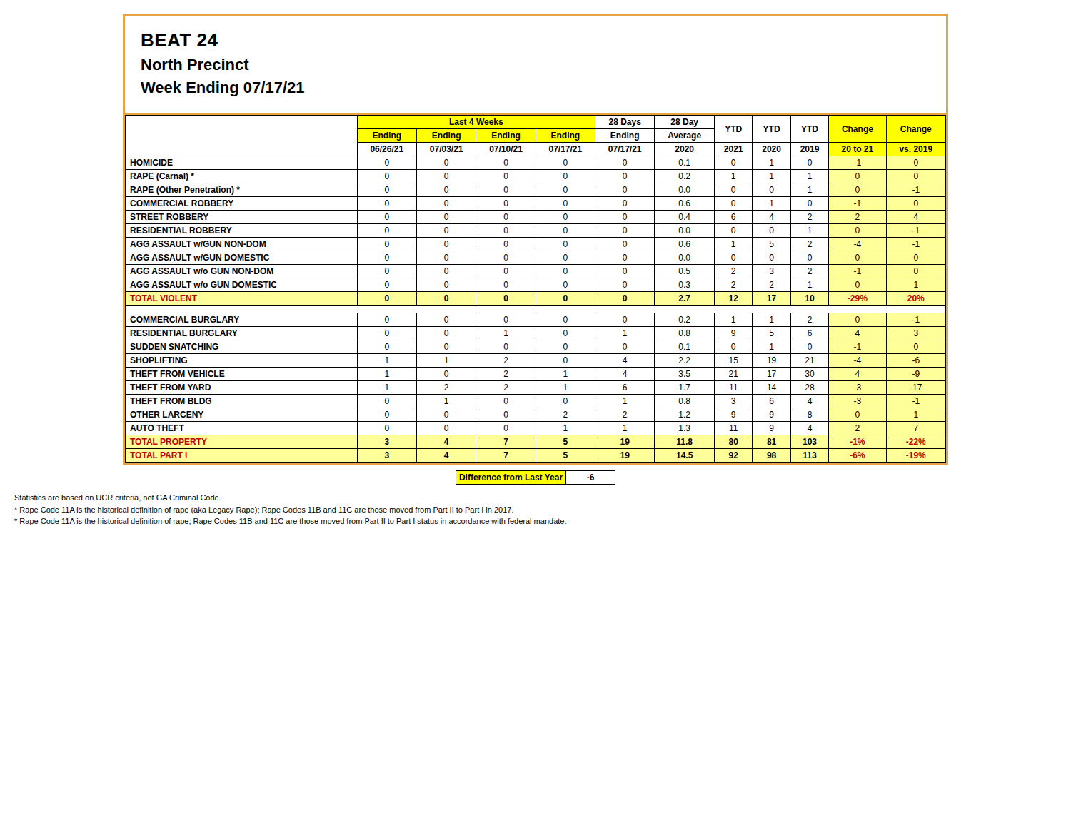BEAT 24
North Precinct
Week Ending 07/17/21
| | Last 4 Weeks | 28 Days | 28 Day | YTD | YTD | YTD | Change | Change |
| --- | --- | --- | --- | --- | --- | --- | --- | --- |
| Ending | Ending | Ending | Ending | Ending | Average |
| 06/26/21 | 07/03/21 | 07/10/21 | 07/17/21 | 07/17/21 | 2020 | 2021 | 2020 | 2019 | 20 to 21 | vs. 2019 |
| HOMICIDE | 0 | 0 | 0 | 0 | 0 | 0.1 | 0 | 1 | 0 | -1 | 0 |
| RAPE (Carnal) * | 0 | 0 | 0 | 0 | 0 | 0.2 | 1 | 1 | 1 | 0 | 0 |
| RAPE (Other Penetration) * | 0 | 0 | 0 | 0 | 0 | 0.0 | 0 | 0 | 1 | 0 | -1 |
| COMMERCIAL ROBBERY | 0 | 0 | 0 | 0 | 0 | 0.6 | 0 | 1 | 0 | -1 | 0 |
| STREET ROBBERY | 0 | 0 | 0 | 0 | 0 | 0.4 | 6 | 4 | 2 | 2 | 4 |
| RESIDENTIAL ROBBERY | 0 | 0 | 0 | 0 | 0 | 0.0 | 0 | 0 | 1 | 0 | -1 |
| AGG ASSAULT w/GUN NON-DOM | 0 | 0 | 0 | 0 | 0 | 0.6 | 1 | 5 | 2 | -4 | -1 |
| AGG ASSAULT w/GUN DOMESTIC | 0 | 0 | 0 | 0 | 0 | 0.0 | 0 | 0 | 0 | 0 | 0 |
| AGG ASSAULT w/o GUN NON-DOM | 0 | 0 | 0 | 0 | 0 | 0.5 | 2 | 3 | 2 | -1 | 0 |
| AGG ASSAULT w/o GUN DOMESTIC | 0 | 0 | 0 | 0 | 0 | 0.3 | 2 | 2 | 1 | 0 | 1 |
| TOTAL VIOLENT | 0 | 0 | 0 | 0 | 0 | 2.7 | 12 | 17 | 10 | -29% | 20% |
| COMMERCIAL BURGLARY | 0 | 0 | 0 | 0 | 0 | 0.2 | 1 | 1 | 2 | 0 | -1 |
| RESIDENTIAL BURGLARY | 0 | 0 | 1 | 0 | 1 | 0.8 | 9 | 5 | 6 | 4 | 3 |
| SUDDEN SNATCHING | 0 | 0 | 0 | 0 | 0 | 0.1 | 0 | 1 | 0 | -1 | 0 |
| SHOPLIFTING | 1 | 1 | 2 | 0 | 4 | 2.2 | 15 | 19 | 21 | -4 | -6 |
| THEFT FROM VEHICLE | 1 | 0 | 2 | 1 | 4 | 3.5 | 21 | 17 | 30 | 4 | -9 |
| THEFT FROM YARD | 1 | 2 | 2 | 1 | 6 | 1.7 | 11 | 14 | 28 | -3 | -17 |
| THEFT FROM BLDG | 0 | 1 | 0 | 0 | 1 | 0.8 | 3 | 6 | 4 | -3 | -1 |
| OTHER LARCENY | 0 | 0 | 0 | 2 | 2 | 1.2 | 9 | 9 | 8 | 0 | 1 |
| AUTO THEFT | 0 | 0 | 0 | 1 | 1 | 1.3 | 11 | 9 | 4 | 2 | 7 |
| TOTAL PROPERTY | 3 | 4 | 7 | 5 | 19 | 11.8 | 80 | 81 | 103 | -1% | -22% |
| TOTAL PART I | 3 | 4 | 7 | 5 | 19 | 14.5 | 92 | 98 | 113 | -6% | -19% |
| Difference from Last Year | -6 |
Statistics are based on UCR criteria, not GA Criminal Code.
* Rape Code 11A is the historical definition of rape (aka Legacy Rape); Rape Codes 11B and 11C are those moved from Part II to Part I in 2017.
* Rape Code 11A is the historical definition of rape; Rape Codes 11B and 11C are those moved from Part II to Part I status in accordance with federal mandate.